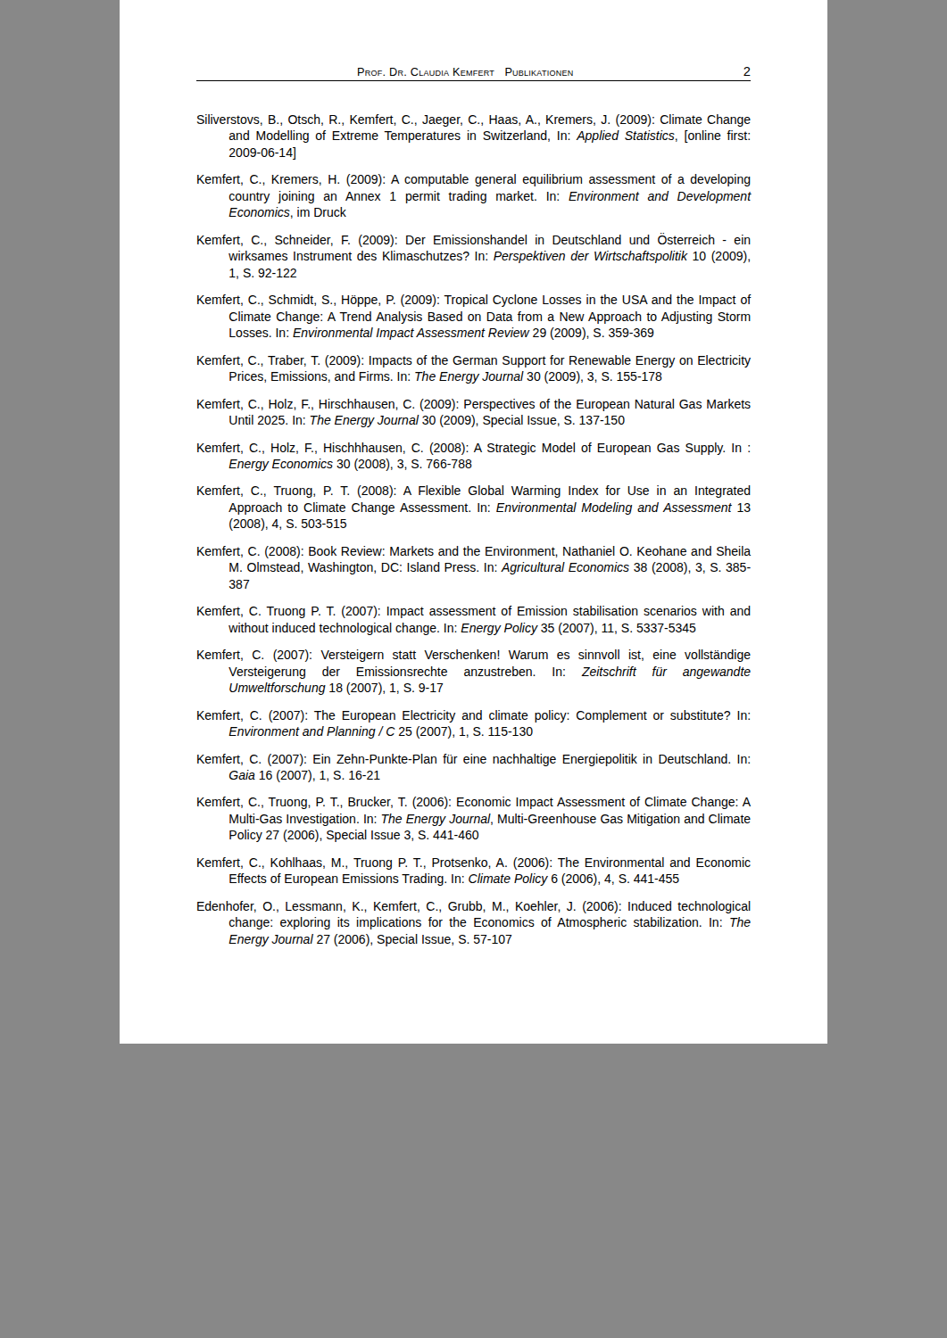Prof. Dr. Claudia Kemfert Publikationen
2
Siliverstovs, B., Otsch, R., Kemfert, C., Jaeger, C., Haas, A., Kremers, J. (2009): Climate Change and Modelling of Extreme Temperatures in Switzerland, In: Applied Statistics, [online first: 2009-06-14]
Kemfert, C., Kremers, H. (2009): A computable general equilibrium assessment of a developing country joining an Annex 1 permit trading market. In: Environment and Development Economics, im Druck
Kemfert, C., Schneider, F. (2009): Der Emissionshandel in Deutschland und Österreich - ein wirksames Instrument des Klimaschutzes? In: Perspektiven der Wirtschaftspolitik 10 (2009), 1, S. 92-122
Kemfert, C., Schmidt, S., Höppe, P. (2009): Tropical Cyclone Losses in the USA and the Impact of Climate Change: A Trend Analysis Based on Data from a New Approach to Adjusting Storm Losses. In: Environmental Impact Assessment Review 29 (2009), S. 359-369
Kemfert, C., Traber, T. (2009): Impacts of the German Support for Renewable Energy on Electricity Prices, Emissions, and Firms. In: The Energy Journal 30 (2009), 3, S. 155-178
Kemfert, C., Holz, F., Hirschhausen, C. (2009): Perspectives of the European Natural Gas Markets Until 2025. In: The Energy Journal 30 (2009), Special Issue, S. 137-150
Kemfert, C., Holz, F., Hischhhausen, C. (2008): A Strategic Model of European Gas Supply. In : Energy Economics 30 (2008), 3, S. 766-788
Kemfert, C., Truong, P. T. (2008): A Flexible Global Warming Index for Use in an Integrated Approach to Climate Change Assessment. In: Environmental Modeling and Assessment 13 (2008), 4, S. 503-515
Kemfert, C. (2008): Book Review: Markets and the Environment, Nathaniel O. Keohane and Sheila M. Olmstead, Washington, DC: Island Press. In: Agricultural Economics 38 (2008), 3, S. 385-387
Kemfert, C. Truong P. T. (2007): Impact assessment of Emission stabilisation scenarios with and without induced technological change. In: Energy Policy 35 (2007), 11, S. 5337-5345
Kemfert, C. (2007): Versteigern statt Verschenken! Warum es sinnvoll ist, eine vollständige Versteigerung der Emissionsrechte anzustreben. In: Zeitschrift für angewandte Umweltforschung 18 (2007), 1, S. 9-17
Kemfert, C. (2007): The European Electricity and climate policy: Complement or substitute? In: Environment and Planning / C 25 (2007), 1, S. 115-130
Kemfert, C. (2007): Ein Zehn-Punkte-Plan für eine nachhaltige Energiepolitik in Deutschland. In: Gaia 16 (2007), 1, S. 16-21
Kemfert, C., Truong, P. T., Brucker, T. (2006): Economic Impact Assessment of Climate Change: A Multi-Gas Investigation. In: The Energy Journal, Multi-Greenhouse Gas Mitigation and Climate Policy 27 (2006), Special Issue 3, S. 441-460
Kemfert, C., Kohlhaas, M., Truong P. T., Protsenko, A. (2006): The Environmental and Economic Effects of European Emissions Trading. In: Climate Policy 6 (2006), 4, S. 441-455
Edenhofer, O., Lessmann, K., Kemfert, C., Grubb, M., Koehler, J. (2006): Induced technological change: exploring its implications for the Economics of Atmospheric stabilization. In: The Energy Journal 27 (2006), Special Issue, S. 57-107